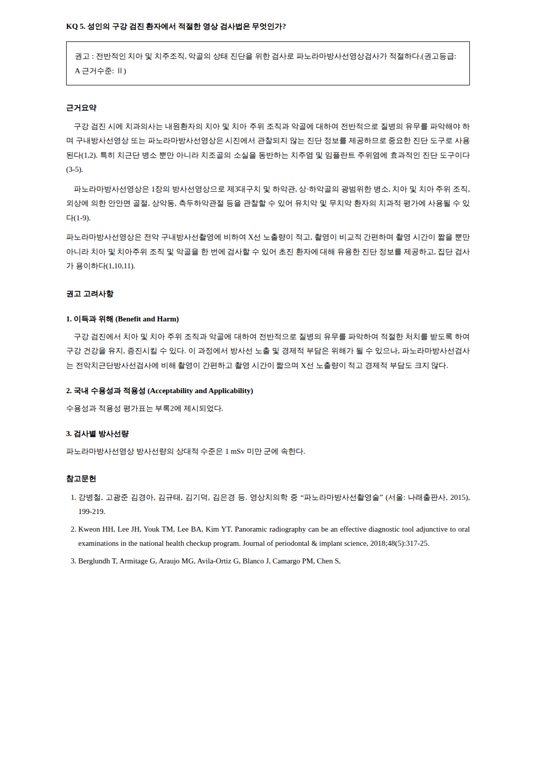KQ 5. 성인의 구강 검진 환자에서 적절한 영상 검사법은 무엇인가?
권고 : 전반적인 치아 및 치주조직, 악골의 상태 진단을 위한 검사로 파노라마방사선영상검사가 적절하다.(권고등급: A 근거수준: Ⅱ)
근거요약
구강 검진 시에 치과의사는 내원환자의 치아 및 치아 주위 조직과 악골에 대하여 전반적으로 질병의 유무를 파악해야 하며 구내방사선영상 또는 파노라마방사선영상은 시진에서 관찰되지 않는 진단 정보를 제공하므로 중요한 진단 도구로 사용된다(1,2). 특히 치근단 병소 뿐만 아니라 치조골의 소실을 동반하는 치주염 및 임플란트 주위염에 효과적인 진단 도구이다(3-5).
파노라마방사선영상은 1장의 방사선영상으로 제3대구치 및 하악관, 상·하악골의 광범위한 병소, 치아 및 치아 주위 조직, 외상에 의한 안안면 골절, 상악동, 측두하악관절 등을 관찰할 수 있어 유치악 및 무치악 환자의 치과적 평가에 사용될 수 있다(1-9).
파노라마방사선영상은 전악 구내방사선촬영에 비하여 X선 노출량이 적고, 촬영이 비교적 간편하며 촬영 시간이 짧을 뿐만 아니라 치아 및 치아주위 조직 및 악골을 한 번에 검사할 수 있어 초진 환자에 대해 유용한 진단 정보를 제공하고, 집단 검사가 용이하다(1,10,11).
권고 고려사항
1. 이득과 위해 (Benefit and Harm)
구강 검진에서 치아 및 치아 주위 조직과 악골에 대하여 전반적으로 질병의 유무를 파악하여 적절한 처치를 받도록 하여 구강 건강을 유지, 증진시킬 수 있다. 이 과정에서 방사선 노출 및 경제적 부담은 위해가 될 수 있으나, 파노라마방사선검사는 전악치근단방사선검사에 비해 촬영이 간편하고 촬영 시간이 짧으며 X선 노출량이 적고 경제적 부담도 크지 않다.
2. 국내 수용성과 적용성 (Acceptability and Applicability)
수용성과 적용성 평가표는 부록2에 제시되었다.
3. 검사별 방사선량
파노라마방사선영상 방사선량의 상대적 수준은 1 mSv 미만 군에 속한다.
참고문헌
강병철, 고광준 김경아, 김규태, 김기덕, 김은경 등. 영상치의학 중 “파노라마방사선촬영술” (서울: 나래출판사, 2015), 199-219.
Kweon HH, Lee JH, Youk TM, Lee BA, Kim YT. Panoramic radiography can be an effective diagnostic tool adjunctive to oral examinations in the national health checkup program. Journal of periodontal & implant science, 2018;48(5):317-25.
Berglundh T, Armitage G, Araujo MG, Avila-Ortiz G, Blanco J, Camargo PM, Chen S,